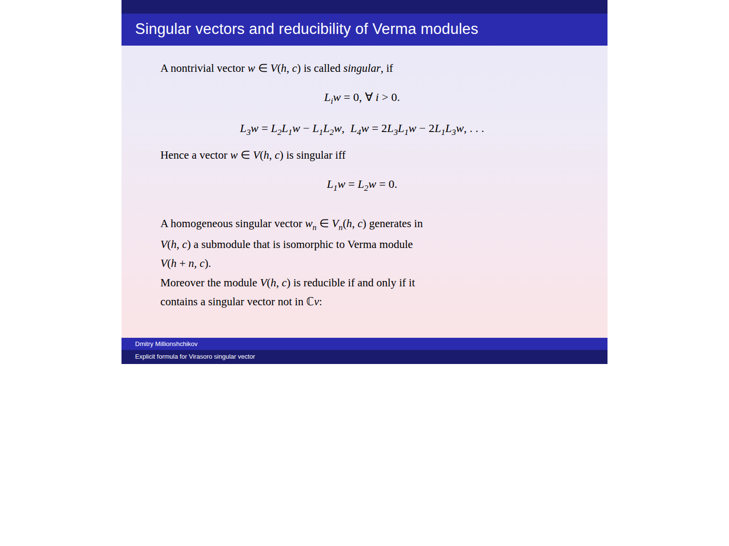Singular vectors and reducibility of Verma modules
A nontrivial vector w ∈ V(h, c) is called singular, if
Liw = 0, ∀ i > 0.
L3w = L2L1w − L1L2w, L4w = 2L3L1w − 2L1L3w, . . .
Hence a vector w ∈ V(h, c) is singular iff
L1w = L2w = 0.
A homogeneous singular vector wn ∈ Vn(h, c) generates in
V(h, c) a submodule that is isomorphic to Verma module
V(h + n, c).
Moreover the module V(h, c) is reducible if and only if it
contains a singular vector not in ℂv:
Dmitry Millionshchikov
Explicit formula for Virasoro singular vector